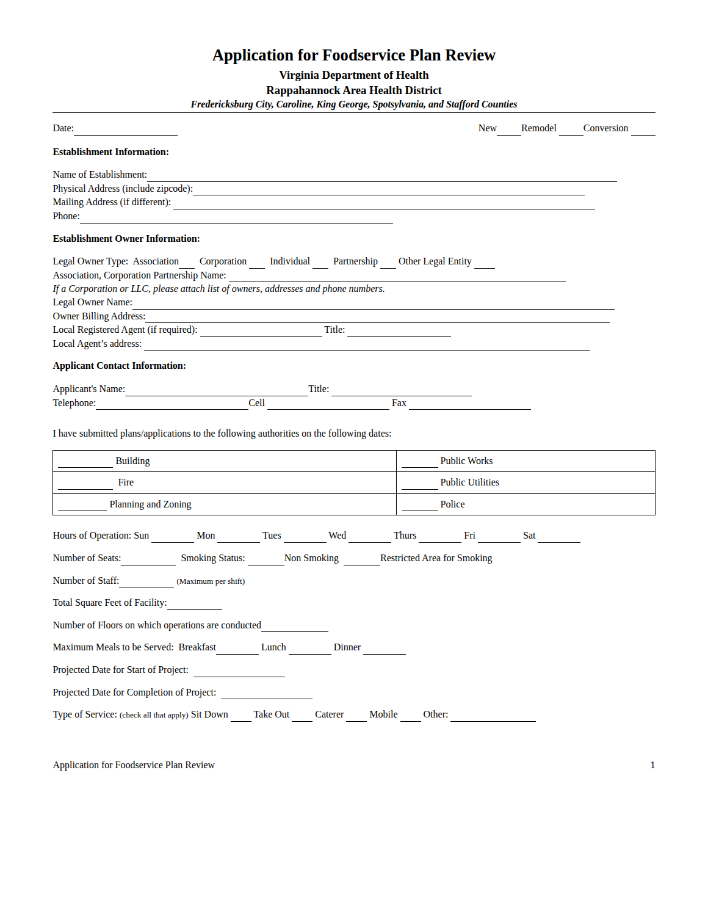Application for Foodservice Plan Review
Virginia Department of Health
Rappahannock Area Health District
Fredericksburg City, Caroline, King George, Spotsylvania, and Stafford Counties
Date: New Remodel Conversion
Establishment Information:
Name of Establishment:
Physical Address (include zipcode):
Mailing Address (if different):
Phone:
Establishment Owner Information:
Legal Owner Type: Association Corporation Individual Partnership Other Legal Entity
Association, Corporation Partnership Name:
If a Corporation or LLC, please attach list of owners, addresses and phone numbers.
Legal Owner Name:
Owner Billing Address:
Local Registered Agent (if required): Title:
Local Agent’s address:
Applicant Contact Information:
Applicant's Name: Title:
Telephone: Cell Fax
I have submitted plans/applications to the following authorities on the following dates:
| Building | Public Works |
| Fire | Public Utilities |
| Planning and Zoning | Police |
Hours of Operation: Sun Mon Tues Wed Thurs Fri Sat
Number of Seats: Smoking Status: Non Smoking Restricted Area for Smoking
Number of Staff: (Maximum per shift)
Total Square Feet of Facility:
Number of Floors on which operations are conducted
Maximum Meals to be Served: Breakfast Lunch Dinner
Projected Date for Start of Project:
Projected Date for Completion of Project:
Type of Service: (check all that apply) Sit Down Take Out Caterer Mobile Other:
Application for Foodservice Plan Review 1